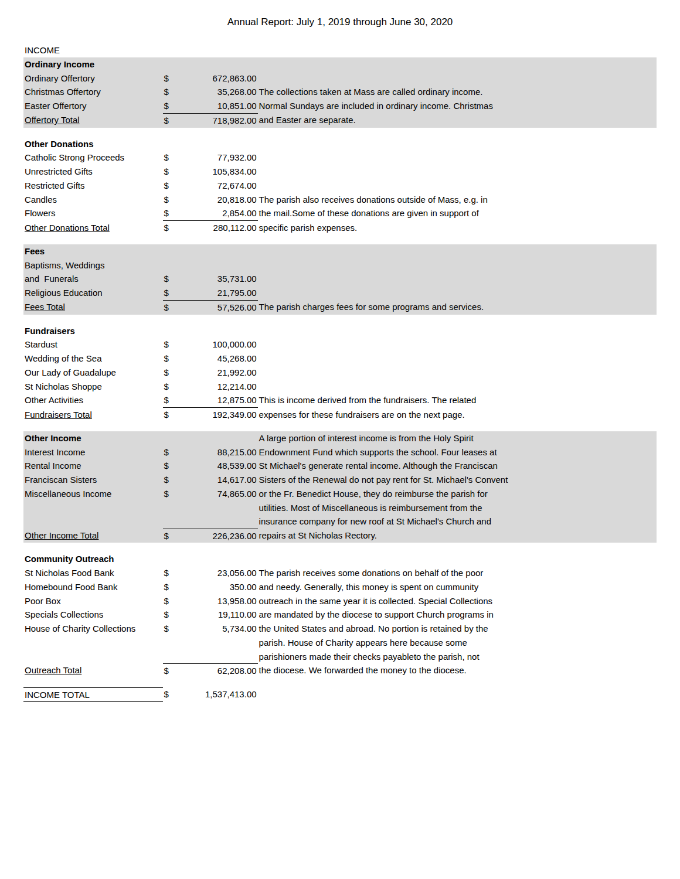Annual Report: July 1, 2019 through June 30, 2020
| INCOME | | | |
| Ordinary Income | | | |
| Ordinary Offertory | $ | 672,863.00 | |
| Christmas Offertory | $ | 35,268.00 | The collections taken at Mass are called ordinary income. |
| Easter Offertory | $ | 10,851.00 | Normal Sundays are included in ordinary income. Christmas |
| Offertory Total | $ | 718,982.00 | and Easter are separate. |
| Other Donations | | | |
| Catholic Strong Proceeds | $ | 77,932.00 | |
| Unrestricted Gifts | $ | 105,834.00 | |
| Restricted Gifts | $ | 72,674.00 | |
| Candles | $ | 20,818.00 | The parish also receives donations outside of Mass, e.g. in |
| Flowers | $ | 2,854.00 | the mail.Some of these donations are given in support of |
| Other Donations Total | $ | 280,112.00 | specific parish expenses. |
| Fees | | | |
| Baptisms, Weddings | | | |
| and Funerals | $ | 35,731.00 | |
| Religious Education | $ | 21,795.00 | |
| Fees Total | $ | 57,526.00 | The parish charges fees for some programs and services. |
| Fundraisers | | | |
| Stardust | $ | 100,000.00 | |
| Wedding of the Sea | $ | 45,268.00 | |
| Our Lady of Guadalupe | $ | 21,992.00 | |
| St Nicholas Shoppe | $ | 12,214.00 | |
| Other Activities | $ | 12,875.00 | This is income derived from the fundraisers. The related |
| Fundraisers Total | $ | 192,349.00 | expenses for these fundraisers are on the next page. |
| Other Income | | | A large portion of interest income is from the Holy Spirit |
| Interest Income | $ | 88,215.00 | Endownment Fund which supports the school. Four leases at |
| Rental Income | $ | 48,539.00 | St Michael's generate rental income. Although the Franciscan |
| Franciscan Sisters | $ | 14,617.00 | Sisters of the Renewal do not pay rent for St. Michael's Convent |
| Miscellaneous Income | $ | 74,865.00 | or the Fr. Benedict House, they do reimburse the parish for |
| | | | utilities. Most of Miscellaneous is reimbursement from the |
| | | | insurance company for new roof at St Michael's Church and |
| Other Income Total | $ | 226,236.00 | repairs at St Nicholas Rectory. |
| Community Outreach | | | |
| St Nicholas Food Bank | $ | 23,056.00 | The parish receives some donations on behalf of the poor |
| Homebound Food Bank | $ | 350.00 | and needy. Generally, this money is spent on cummunity |
| Poor Box | $ | 13,958.00 | outreach in the same year it is collected. Special Collections |
| Specials Collections | $ | 19,110.00 | are mandated by the diocese to support Church programs in |
| House of Charity Collections | $ | 5,734.00 | the United States and abroad. No portion is retained by the |
| | | | parish. House of Charity appears here because some |
| | | | parishioners made their checks payableto the parish, not |
| Outreach Total | $ | 62,208.00 | the diocese. We forwarded the money to the diocese. |
| INCOME TOTAL | $ | 1,537,413.00 | |